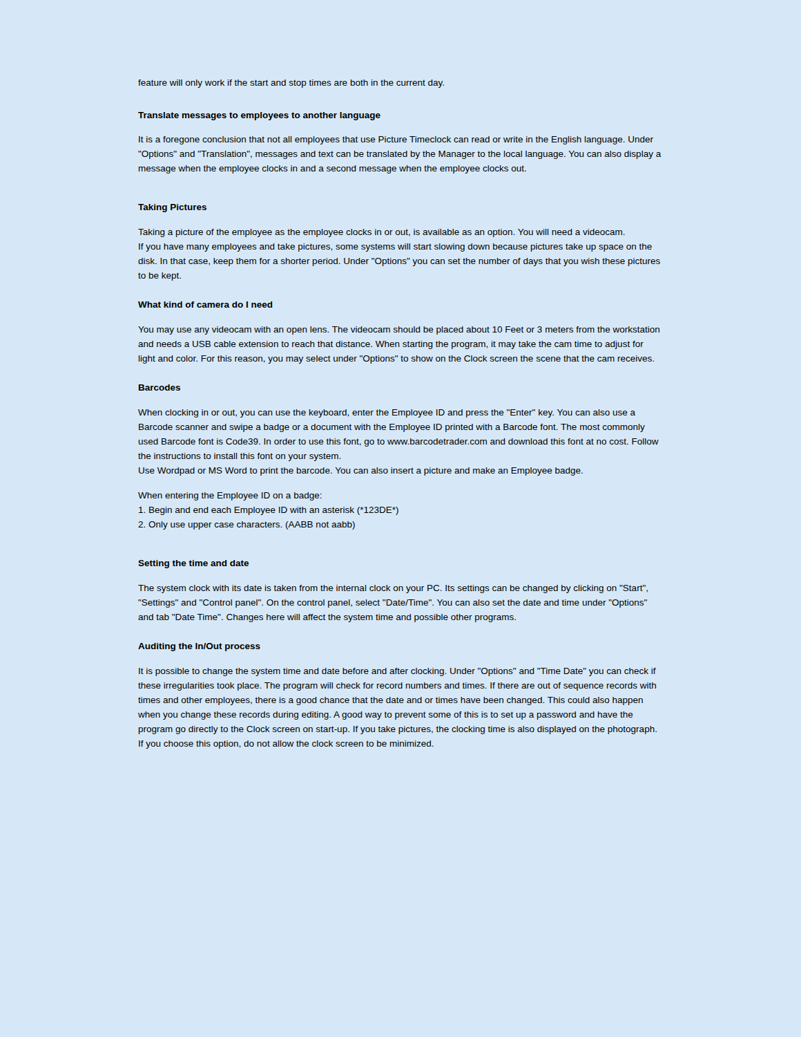feature will only work if the start and stop times are both in the current day.
Translate messages to employees to another language
It is a foregone conclusion that not all employees that use Picture Timeclock can read or write in the English language. Under "Options" and "Translation", messages and text can be translated by the Manager to the local language. You can also display a message when the employee clocks in and a second message when the employee clocks out.
Taking Pictures
Taking a picture of the employee as the employee clocks in or out, is available as an option. You will need a videocam.
If you have many employees and take pictures, some systems will start slowing down because pictures take up space on the disk. In that case, keep them for a shorter period. Under "Options" you can set the number of days that you wish these pictures to be kept.
What kind of camera do I need
You may use any videocam with an open lens. The videocam should be placed about 10 Feet or 3 meters from the workstation and needs a USB cable extension to reach that distance. When starting the program, it may take the cam time to adjust for light and color. For this reason, you may select under "Options" to show on the Clock screen the scene that the cam receives.
Barcodes
When clocking in or out, you can use the keyboard, enter the Employee ID and press the "Enter" key. You can also use a Barcode scanner and swipe a badge or a document with the Employee ID printed with a Barcode font. The most commonly used Barcode font is Code39. In order to use this font, go to www.barcodetrader.com and download this font at no cost. Follow the instructions to install this font on your system.
Use Wordpad or MS Word to print the barcode. You can also insert a picture and make an Employee badge.
When entering the Employee ID on a badge:
1. Begin and end each Employee ID with an asterisk (*123DE*)
2. Only use upper case characters. (AABB not aabb)
Setting the time and date
The system clock with its date is taken from the internal clock on your PC. Its settings can be changed by clicking on "Start", "Settings" and "Control panel". On the control panel, select "Date/Time". You can also set the date and time under "Options" and tab "Date Time". Changes here will affect the system time and possible other programs.
Auditing the In/Out process
It is possible to change the system time and date before and after clocking. Under "Options" and "Time Date" you can check if these irregularities took place. The program will check for record numbers and times. If there are out of sequence records with times and other employees, there is a good chance that the date and or times have been changed. This could also happen when you change these records during editing. A good way to prevent some of this is to set up a password and have the program go directly to the Clock screen on start-up. If you take pictures, the clocking time is also displayed on the photograph. If you choose this option, do not allow the clock screen to be minimized.